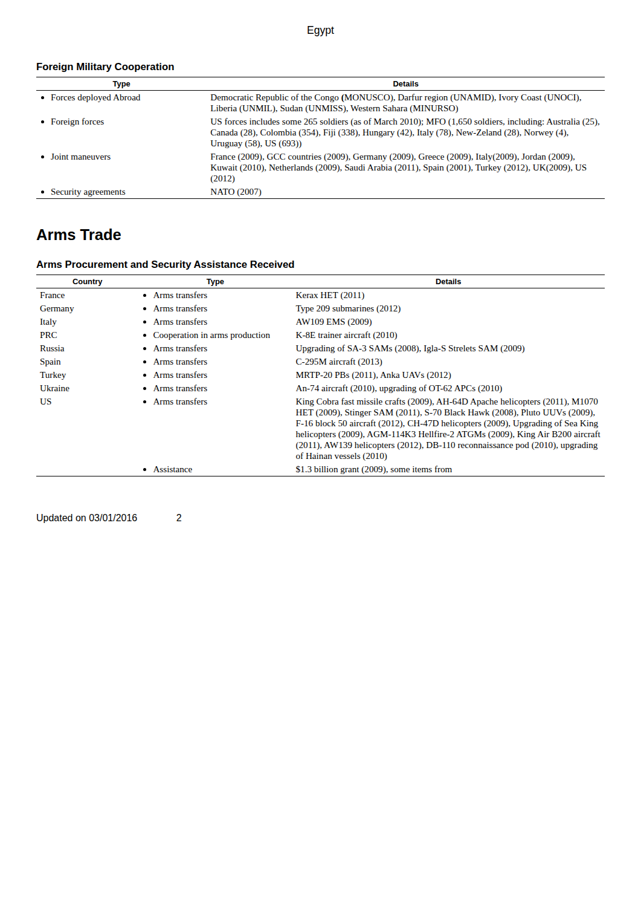Egypt
Foreign Military Cooperation
| Type | Details |
| --- | --- |
| Forces deployed Abroad | Democratic Republic of the Congo ( MONUSCO), Darfur region (UNAMID), Ivory Coast (UNOCI), Liberia (UNMIL), Sudan (UNMISS), Western Sahara (MINURSO) |
| Foreign forces | US forces includes some 265 soldiers (as of March 2010); MFO (1,650 soldiers, including: Australia (25), Canada (28), Colombia (354), Fiji (338), Hungary (42), Italy (78), New-Zeland (28), Norwey (4), Uruguay (58), US (693)) |
| Joint maneuvers | France (2009), GCC countries (2009), Germany (2009), Greece (2009), Italy(2009), Jordan (2009), Kuwait (2010), Netherlands (2009), Saudi Arabia (2011), Spain (2001), Turkey (2012), UK(2009), US (2012) |
| Security agreements | NATO (2007) |
Arms Trade
Arms Procurement and Security Assistance Received
| Country | Type | Details |
| --- | --- | --- |
| France | Arms transfers | Kerax HET (2011) |
| Germany | Arms transfers | Type 209 submarines (2012) |
| Italy | Arms transfers | AW109 EMS (2009) |
| PRC | Cooperation in arms production | K-8E trainer aircraft (2010) |
| Russia | Arms transfers | Upgrading of SA-3 SAMs (2008), Igla-S Strelets SAM (2009) |
| Spain | Arms transfers | C-295M aircraft (2013) |
| Turkey | Arms transfers | MRTP-20 PBs (2011), Anka UAVs (2012) |
| Ukraine | Arms transfers | An-74 aircraft (2010), upgrading of OT-62 APCs (2010) |
| US | Arms transfers | King Cobra fast missile crafts (2009), AH-64D Apache helicopters (2011), M1070 HET (2009), Stinger SAM (2011), S-70 Black Hawk (2008), Pluto UUVs (2009), F-16 block 50 aircraft (2012), CH-47D helicopters (2009), Upgrading of Sea King helicopters (2009), AGM-114K3 Hellfire-2 ATGMs (2009), King Air B200 aircraft (2011), AW139 helicopters (2012), DB-110 reconnaissance pod (2010), upgrading of Hainan vessels (2010) |
| | Assistance | $1.3 billion grant (2009), some items from |
Updated on 03/01/2016 2